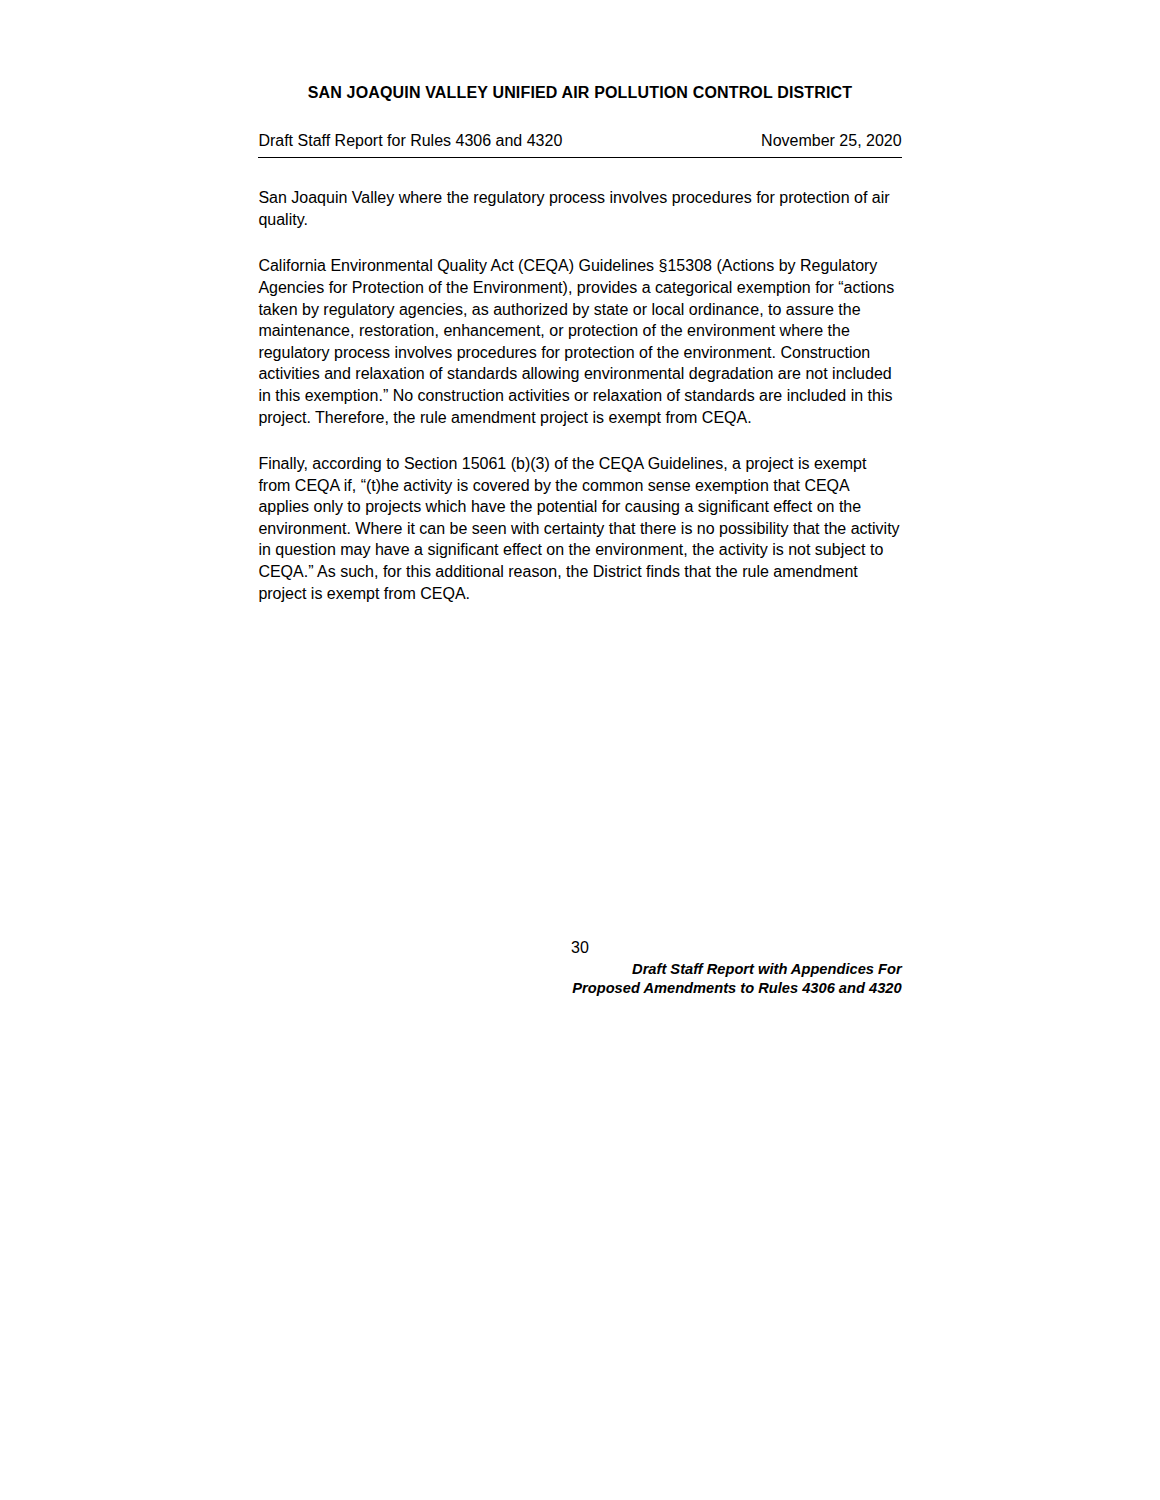SAN JOAQUIN VALLEY UNIFIED AIR POLLUTION CONTROL DISTRICT
Draft Staff Report for Rules 4306 and 4320
November 25, 2020
San Joaquin Valley where the regulatory process involves procedures for protection of air quality.
California Environmental Quality Act (CEQA) Guidelines §15308 (Actions by Regulatory Agencies for Protection of the Environment), provides a categorical exemption for “actions taken by regulatory agencies, as authorized by state or local ordinance, to assure the maintenance, restoration, enhancement, or protection of the environment where the regulatory process involves procedures for protection of the environment. Construction activities and relaxation of standards allowing environmental degradation are not included in this exemption.” No construction activities or relaxation of standards are included in this project. Therefore, the rule amendment project is exempt from CEQA.
Finally, according to Section 15061 (b)(3) of the CEQA Guidelines, a project is exempt from CEQA if, “(t)he activity is covered by the common sense exemption that CEQA applies only to projects which have the potential for causing a significant effect on the environment. Where it can be seen with certainty that there is no possibility that the activity in question may have a significant effect on the environment, the activity is not subject to CEQA.” As such, for this additional reason, the District finds that the rule amendment project is exempt from CEQA.
30
Draft Staff Report with Appendices For
Proposed Amendments to Rules 4306 and 4320